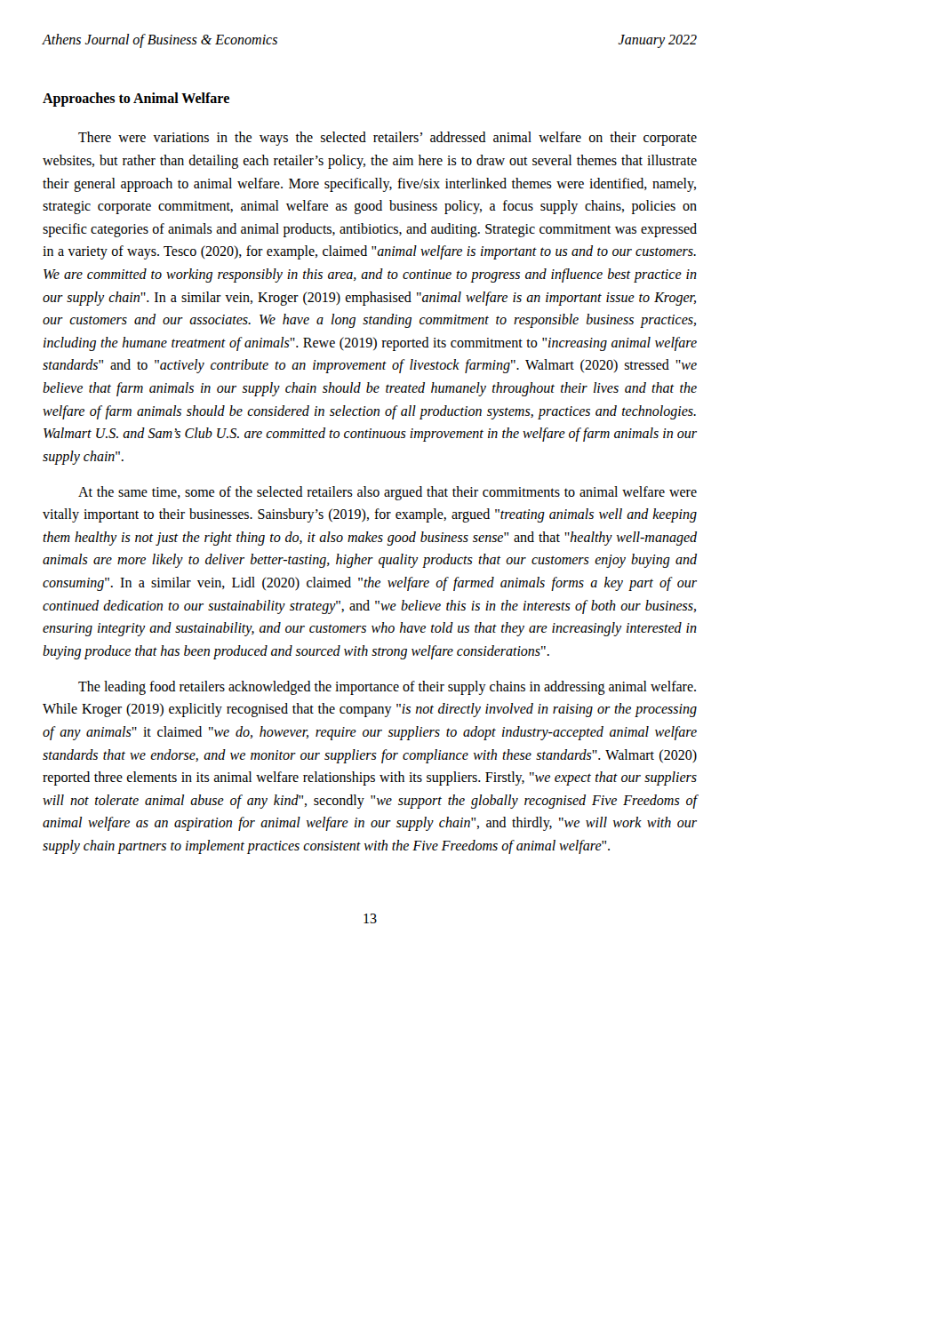Athens Journal of Business & Economics
January 2022
Approaches to Animal Welfare
There were variations in the ways the selected retailers’ addressed animal welfare on their corporate websites, but rather than detailing each retailer’s policy, the aim here is to draw out several themes that illustrate their general approach to animal welfare. More specifically, five/six interlinked themes were identified, namely, strategic corporate commitment, animal welfare as good business policy, a focus supply chains, policies on specific categories of animals and animal products, antibiotics, and auditing. Strategic commitment was expressed in a variety of ways. Tesco (2020), for example, claimed "animal welfare is important to us and to our customers. We are committed to working responsibly in this area, and to continue to progress and influence best practice in our supply chain". In a similar vein, Kroger (2019) emphasised "animal welfare is an important issue to Kroger, our customers and our associates. We have a long standing commitment to responsible business practices, including the humane treatment of animals". Rewe (2019) reported its commitment to "increasing animal welfare standards" and to "actively contribute to an improvement of livestock farming". Walmart (2020) stressed "we believe that farm animals in our supply chain should be treated humanely throughout their lives and that the welfare of farm animals should be considered in selection of all production systems, practices and technologies. Walmart U.S. and Sam’s Club U.S. are committed to continuous improvement in the welfare of farm animals in our supply chain".
At the same time, some of the selected retailers also argued that their commitments to animal welfare were vitally important to their businesses. Sainsbury’s (2019), for example, argued "treating animals well and keeping them healthy is not just the right thing to do, it also makes good business sense" and that "healthy well-managed animals are more likely to deliver better-tasting, higher quality products that our customers enjoy buying and consuming". In a similar vein, Lidl (2020) claimed "the welfare of farmed animals forms a key part of our continued dedication to our sustainability strategy", and "we believe this is in the interests of both our business, ensuring integrity and sustainability, and our customers who have told us that they are increasingly interested in buying produce that has been produced and sourced with strong welfare considerations".
The leading food retailers acknowledged the importance of their supply chains in addressing animal welfare. While Kroger (2019) explicitly recognised that the company "is not directly involved in raising or the processing of any animals" it claimed "we do, however, require our suppliers to adopt industry-accepted animal welfare standards that we endorse, and we monitor our suppliers for compliance with these standards". Walmart (2020) reported three elements in its animal welfare relationships with its suppliers. Firstly, "we expect that our suppliers will not tolerate animal abuse of any kind", secondly "we support the globally recognised Five Freedoms of animal welfare as an aspiration for animal welfare in our supply chain", and thirdly, "we will work with our supply chain partners to implement practices consistent with the Five Freedoms of animal welfare".
13